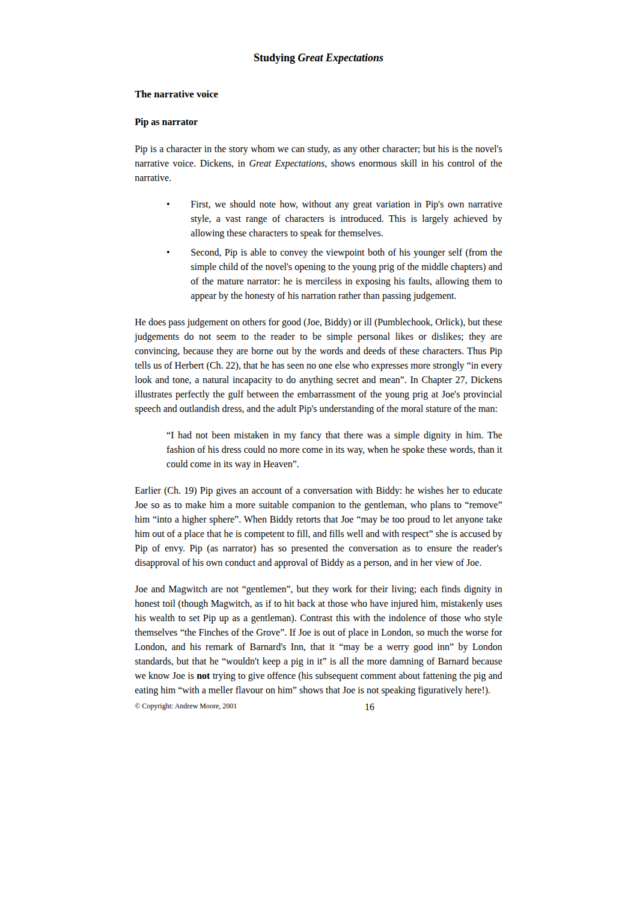Studying Great Expectations
The narrative voice
Pip as narrator
Pip is a character in the story whom we can study, as any other character; but his is the novel's narrative voice. Dickens, in Great Expectations, shows enormous skill in his control of the narrative.
First, we should note how, without any great variation in Pip's own narrative style, a vast range of characters is introduced. This is largely achieved by allowing these characters to speak for themselves.
Second, Pip is able to convey the viewpoint both of his younger self (from the simple child of the novel's opening to the young prig of the middle chapters) and of the mature narrator: he is merciless in exposing his faults, allowing them to appear by the honesty of his narration rather than passing judgement.
He does pass judgement on others for good (Joe, Biddy) or ill (Pumblechook, Orlick), but these judgements do not seem to the reader to be simple personal likes or dislikes; they are convincing, because they are borne out by the words and deeds of these characters. Thus Pip tells us of Herbert (Ch. 22), that he has seen no one else who expresses more strongly “in every look and tone, a natural incapacity to do anything secret and mean”. In Chapter 27, Dickens illustrates perfectly the gulf between the embarrassment of the young prig at Joe's provincial speech and outlandish dress, and the adult Pip's understanding of the moral stature of the man:
“I had not been mistaken in my fancy that there was a simple dignity in him. The fashion of his dress could no more come in its way, when he spoke these words, than it could come in its way in Heaven”.
Earlier (Ch. 19) Pip gives an account of a conversation with Biddy: he wishes her to educate Joe so as to make him a more suitable companion to the gentleman, who plans to “remove” him “into a higher sphere”. When Biddy retorts that Joe “may be too proud to let anyone take him out of a place that he is competent to fill, and fills well and with respect” she is accused by Pip of envy. Pip (as narrator) has so presented the conversation as to ensure the reader's disapproval of his own conduct and approval of Biddy as a person, and in her view of Joe.
Joe and Magwitch are not “gentlemen”, but they work for their living; each finds dignity in honest toil (though Magwitch, as if to hit back at those who have injured him, mistakenly uses his wealth to set Pip up as a gentleman). Contrast this with the indolence of those who style themselves “the Finches of the Grove”. If Joe is out of place in London, so much the worse for London, and his remark of Barnard's Inn, that it “may be a werry good inn” by London standards, but that he “wouldn't keep a pig in it” is all the more damning of Barnard because we know Joe is not trying to give offence (his subsequent comment about fattening the pig and eating him “with a meller flavour on him” shows that Joe is not speaking figuratively here!).
© Copyright: Andrew Moore, 2001
16